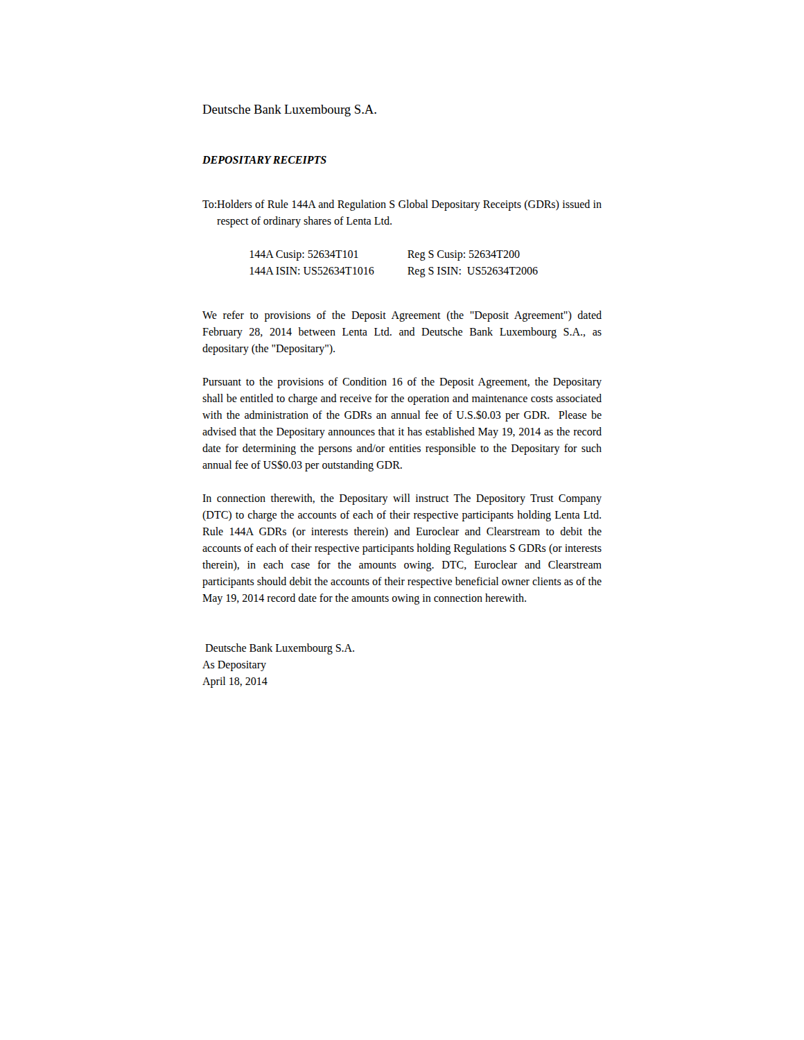Deutsche Bank Luxembourg S.A.
DEPOSITARY RECEIPTS
| To: | Holders of Rule 144A and Regulation S Global Depositary Receipts (GDRs) issued in respect of ordinary shares of Lenta Ltd. |
| 144A Cusip: 52634T101 | Reg S Cusip: 52634T200 |
| 144A ISIN: US52634T1016 | Reg S ISIN: US52634T2006 |
We refer to provisions of the Deposit Agreement (the "Deposit Agreement") dated February 28, 2014 between Lenta Ltd. and Deutsche Bank Luxembourg S.A., as depositary (the "Depositary").
Pursuant to the provisions of Condition 16 of the Deposit Agreement, the Depositary shall be entitled to charge and receive for the operation and maintenance costs associated with the administration of the GDRs an annual fee of U.S.$0.03 per GDR. Please be advised that the Depositary announces that it has established May 19, 2014 as the record date for determining the persons and/or entities responsible to the Depositary for such annual fee of US$0.03 per outstanding GDR.
In connection therewith, the Depositary will instruct The Depository Trust Company (DTC) to charge the accounts of each of their respective participants holding Lenta Ltd. Rule 144A GDRs (or interests therein) and Euroclear and Clearstream to debit the accounts of each of their respective participants holding Regulations S GDRs (or interests therein), in each case for the amounts owing. DTC, Euroclear and Clearstream participants should debit the accounts of their respective beneficial owner clients as of the May 19, 2014 record date for the amounts owing in connection herewith.
Deutsche Bank Luxembourg S.A.
As Depositary
April 18, 2014